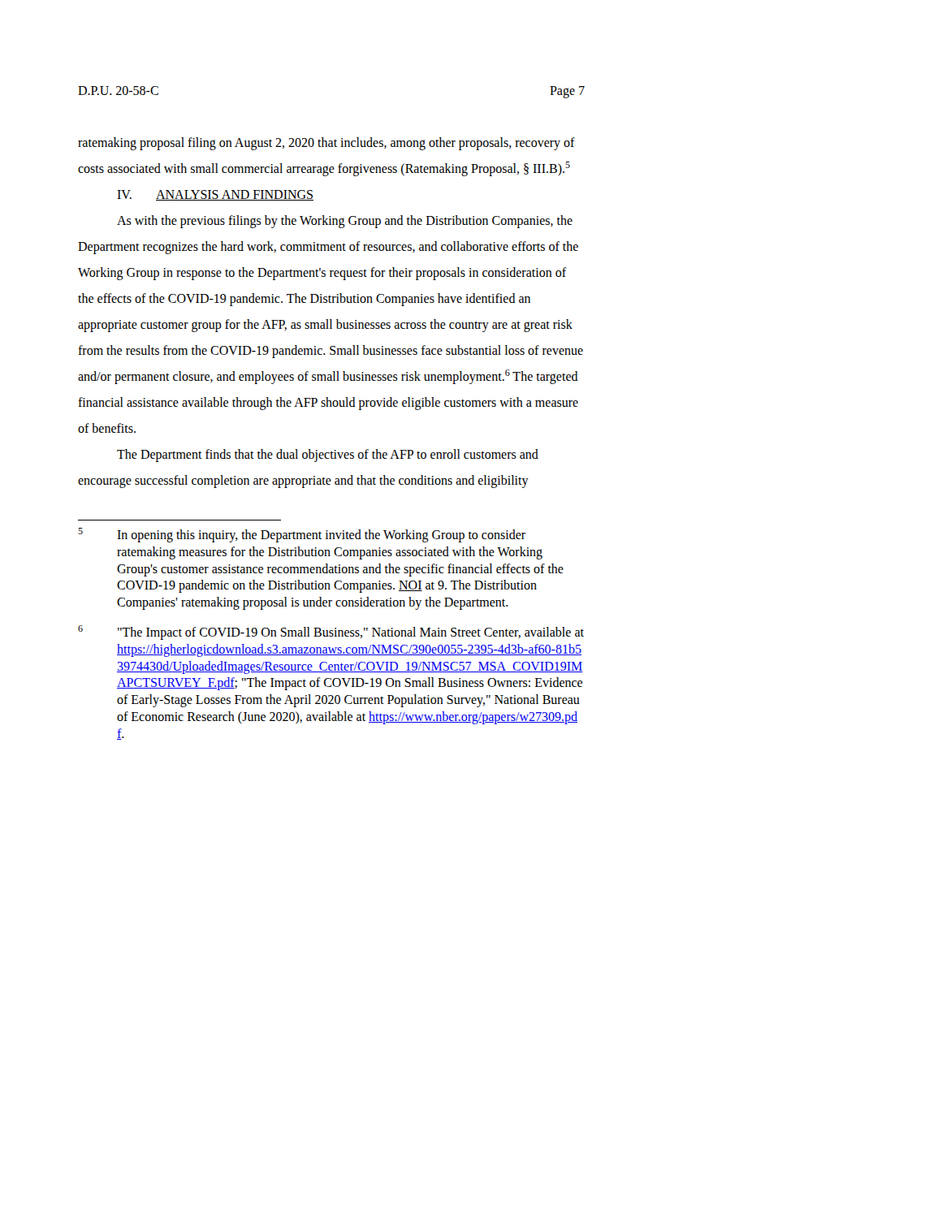D.P.U. 20-58-C
Page 7
ratemaking proposal filing on August 2, 2020 that includes, among other proposals, recovery of costs associated with small commercial arrearage forgiveness (Ratemaking Proposal, § III.B).5
IV. ANALYSIS AND FINDINGS
As with the previous filings by the Working Group and the Distribution Companies, the Department recognizes the hard work, commitment of resources, and collaborative efforts of the Working Group in response to the Department's request for their proposals in consideration of the effects of the COVID-19 pandemic. The Distribution Companies have identified an appropriate customer group for the AFP, as small businesses across the country are at great risk from the results from the COVID-19 pandemic. Small businesses face substantial loss of revenue and/or permanent closure, and employees of small businesses risk unemployment.6 The targeted financial assistance available through the AFP should provide eligible customers with a measure of benefits.
The Department finds that the dual objectives of the AFP to enroll customers and encourage successful completion are appropriate and that the conditions and eligibility
5
In opening this inquiry, the Department invited the Working Group to consider ratemaking measures for the Distribution Companies associated with the Working Group's customer assistance recommendations and the specific financial effects of the COVID-19 pandemic on the Distribution Companies. NOI at 9. The Distribution Companies' ratemaking proposal is under consideration by the Department.
6
"The Impact of COVID-19 On Small Business," National Main Street Center, available at https://higherlogicdownload.s3.amazonaws.com/NMSC/390e0055-2395-4d3b-af60-81b53974430d/UploadedImages/Resource_Center/COVID_19/NMSC57_MSA_COVID19IMAPCTSURVEY_F.pdf; "The Impact of COVID-19 On Small Business Owners: Evidence of Early-Stage Losses From the April 2020 Current Population Survey," National Bureau of Economic Research (June 2020), available at https://www.nber.org/papers/w27309.pdf.